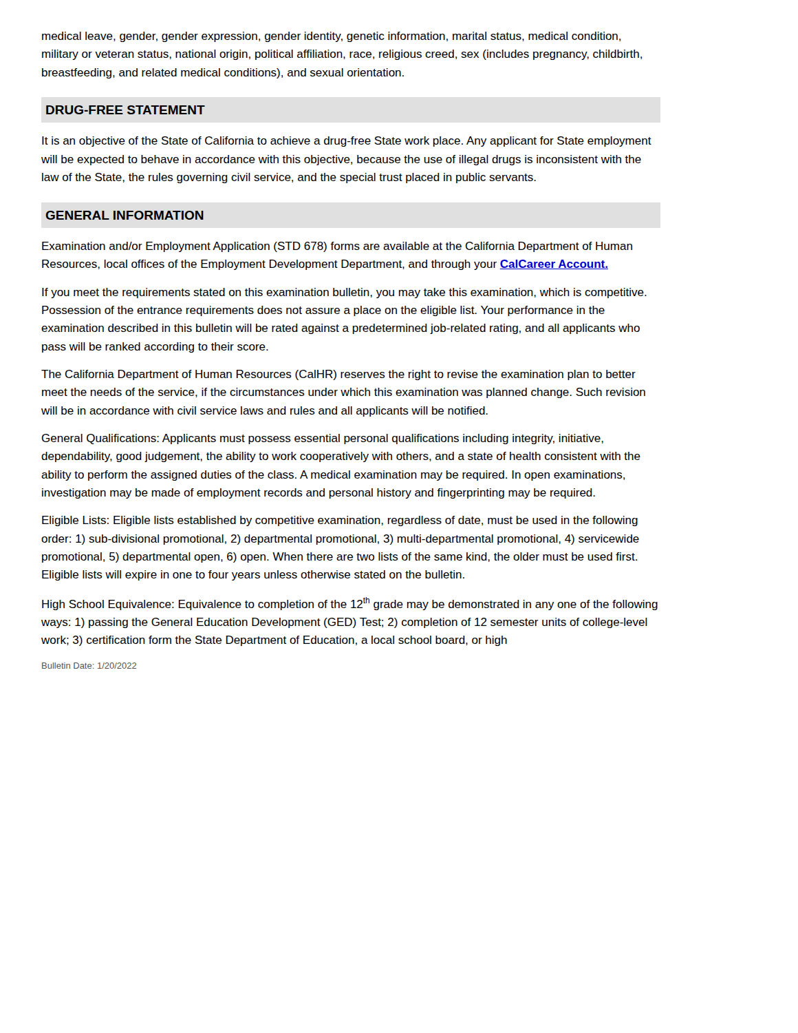medical leave, gender, gender expression, gender identity, genetic information, marital status, medical condition, military or veteran status, national origin, political affiliation, race, religious creed, sex (includes pregnancy, childbirth, breastfeeding, and related medical conditions), and sexual orientation.
DRUG-FREE STATEMENT
It is an objective of the State of California to achieve a drug-free State work place. Any applicant for State employment will be expected to behave in accordance with this objective, because the use of illegal drugs is inconsistent with the law of the State, the rules governing civil service, and the special trust placed in public servants.
GENERAL INFORMATION
Examination and/or Employment Application (STD 678) forms are available at the California Department of Human Resources, local offices of the Employment Development Department, and through your CalCareer Account.
If you meet the requirements stated on this examination bulletin, you may take this examination, which is competitive. Possession of the entrance requirements does not assure a place on the eligible list. Your performance in the examination described in this bulletin will be rated against a predetermined job-related rating, and all applicants who pass will be ranked according to their score.
The California Department of Human Resources (CalHR) reserves the right to revise the examination plan to better meet the needs of the service, if the circumstances under which this examination was planned change. Such revision will be in accordance with civil service laws and rules and all applicants will be notified.
General Qualifications: Applicants must possess essential personal qualifications including integrity, initiative, dependability, good judgement, the ability to work cooperatively with others, and a state of health consistent with the ability to perform the assigned duties of the class. A medical examination may be required. In open examinations, investigation may be made of employment records and personal history and fingerprinting may be required.
Eligible Lists: Eligible lists established by competitive examination, regardless of date, must be used in the following order: 1) sub-divisional promotional, 2) departmental promotional, 3) multi-departmental promotional, 4) servicewide promotional, 5) departmental open, 6) open. When there are two lists of the same kind, the older must be used first. Eligible lists will expire in one to four years unless otherwise stated on the bulletin.
High School Equivalence: Equivalence to completion of the 12th grade may be demonstrated in any one of the following ways: 1) passing the General Education Development (GED) Test; 2) completion of 12 semester units of college-level work; 3) certification form the State Department of Education, a local school board, or high
Bulletin Date: 1/20/2022